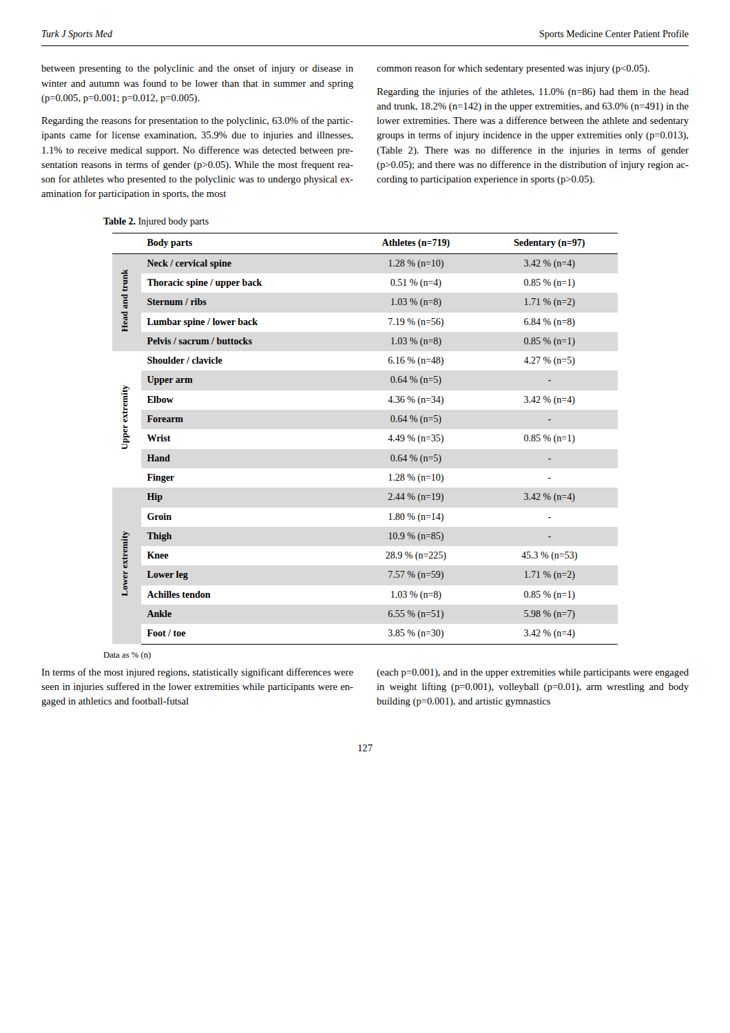Turk J Sports Med
Sports Medicine Center Patient Profile
between presenting to the polyclinic and the onset of injury or disease in winter and autumn was found to be lower than that in summer and spring (p=0.005, p=0.001; p=0.012, p=0.005).
Regarding the reasons for presentation to the polyclinic, 63.0% of the participants came for license examination, 35.9% due to injuries and illnesses, 1.1% to receive medical support. No difference was detected between presentation reasons in terms of gender (p>0.05). While the most frequent reason for athletes who presented to the polyclinic was to undergo physical examination for participation in sports, the most
common reason for which sedentary presented was injury (p<0.05).
Regarding the injuries of the athletes, 11.0% (n=86) had them in the head and trunk, 18.2% (n=142) in the upper extremities, and 63.0% (n=491) in the lower extremities. There was a difference between the athlete and sedentary groups in terms of injury incidence in the upper extremities only (p=0.013), (Table 2). There was no difference in the injuries in terms of gender (p>0.05); and there was no difference in the distribution of injury region according to participation experience in sports (p>0.05).
Table 2. Injured body parts
| | Body parts | Athletes (n=719) | Sedentary (n=97) |
| --- | --- | --- | --- |
| Head and trunk | Neck / cervical spine | 1.28 % (n=10) | 3.42 % (n=4) |
| Thoracic spine / upper back | 0.51 % (n=4) | 0.85 % (n=1) |
| Sternum / ribs | 1.03 % (n=8) | 1.71 % (n=2) |
| Lumbar spine / lower back | 7.19 % (n=56) | 6.84 % (n=8) |
| Pelvis / sacrum / buttocks | 1.03 % (n=8) | 0.85 % (n=1) |
| Upper extremity | Shoulder / clavicle | 6.16 % (n=48) | 4.27 % (n=5) |
| Upper arm | 0.64 % (n=5) | - |
| Elbow | 4.36 % (n=34) | 3.42 % (n=4) |
| Forearm | 0.64 % (n=5) | - |
| Wrist | 4.49 % (n=35) | 0.85 % (n=1) |
| Hand | 0.64 % (n=5) | - |
| Finger | 1.28 % (n=10) | - |
| Lower extremity | Hip | 2.44 % (n=19) | 3.42 % (n=4) |
| Groin | 1.80 % (n=14) | - |
| Thigh | 10.9 % (n=85) | - |
| Knee | 28.9 % (n=225) | 45.3 % (n=53) |
| Lower leg | 7.57 % (n=59) | 1.71 % (n=2) |
| Achilles tendon | 1.03 % (n=8) | 0.85 % (n=1) |
| Ankle | 6.55 % (n=51) | 5.98 % (n=7) |
| Foot / toe | 3.85 % (n=30) | 3.42 % (n=4) |
Data as % (n)
In terms of the most injured regions, statistically significant differences were seen in injuries suffered in the lower extremities while participants were engaged in athletics and football-futsal
(each p=0.001), and in the upper extremities while participants were engaged in weight lifting (p=0.001), volleyball (p=0.01), arm wrestling and body building (p=0.001), and artistic gymnastics
127